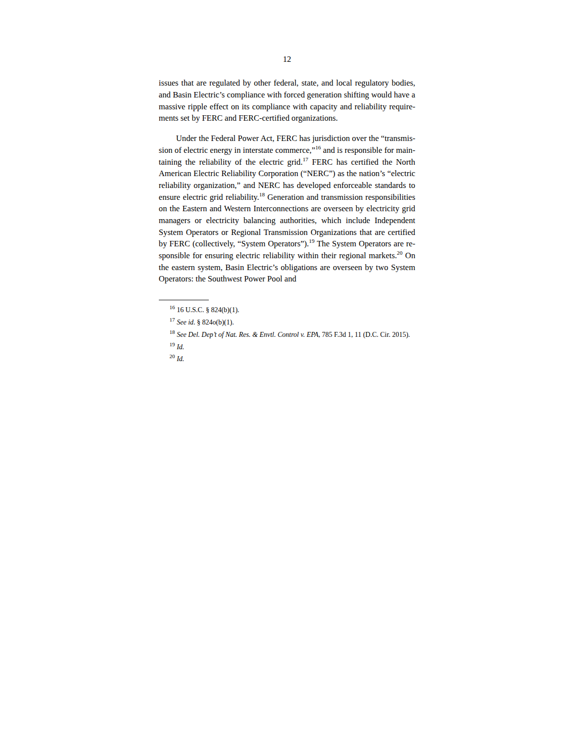12
issues that are regulated by other federal, state, and local regulatory bodies, and Basin Electric’s compliance with forced generation shifting would have a massive ripple effect on its compliance with capacity and reliability requirements set by FERC and FERC-certified organizations.
Under the Federal Power Act, FERC has jurisdiction over the “transmission of electric energy in interstate commerce,”16 and is responsible for maintaining the reliability of the electric grid.17 FERC has certified the North American Electric Reliability Corporation (“NERC”) as the nation’s “electric reliability organization,” and NERC has developed enforceable standards to ensure electric grid reliability.18 Generation and transmission responsibilities on the Eastern and Western Interconnections are overseen by electricity grid managers or electricity balancing authorities, which include Independent System Operators or Regional Transmission Organizations that are certified by FERC (collectively, “System Operators”).19 The System Operators are responsible for ensuring electric reliability within their regional markets.20 On the eastern system, Basin Electric’s obligations are overseen by two System Operators: the Southwest Power Pool and
1616 U.S.C. § 824(b)(1).
17 See id. § 824o(b)(1).
18 See Del. Dep’t of Nat. Res. & Envtl. Control v. EPA, 785 F.3d 1, 11 (D.C. Cir. 2015).
19 Id.
20 Id.